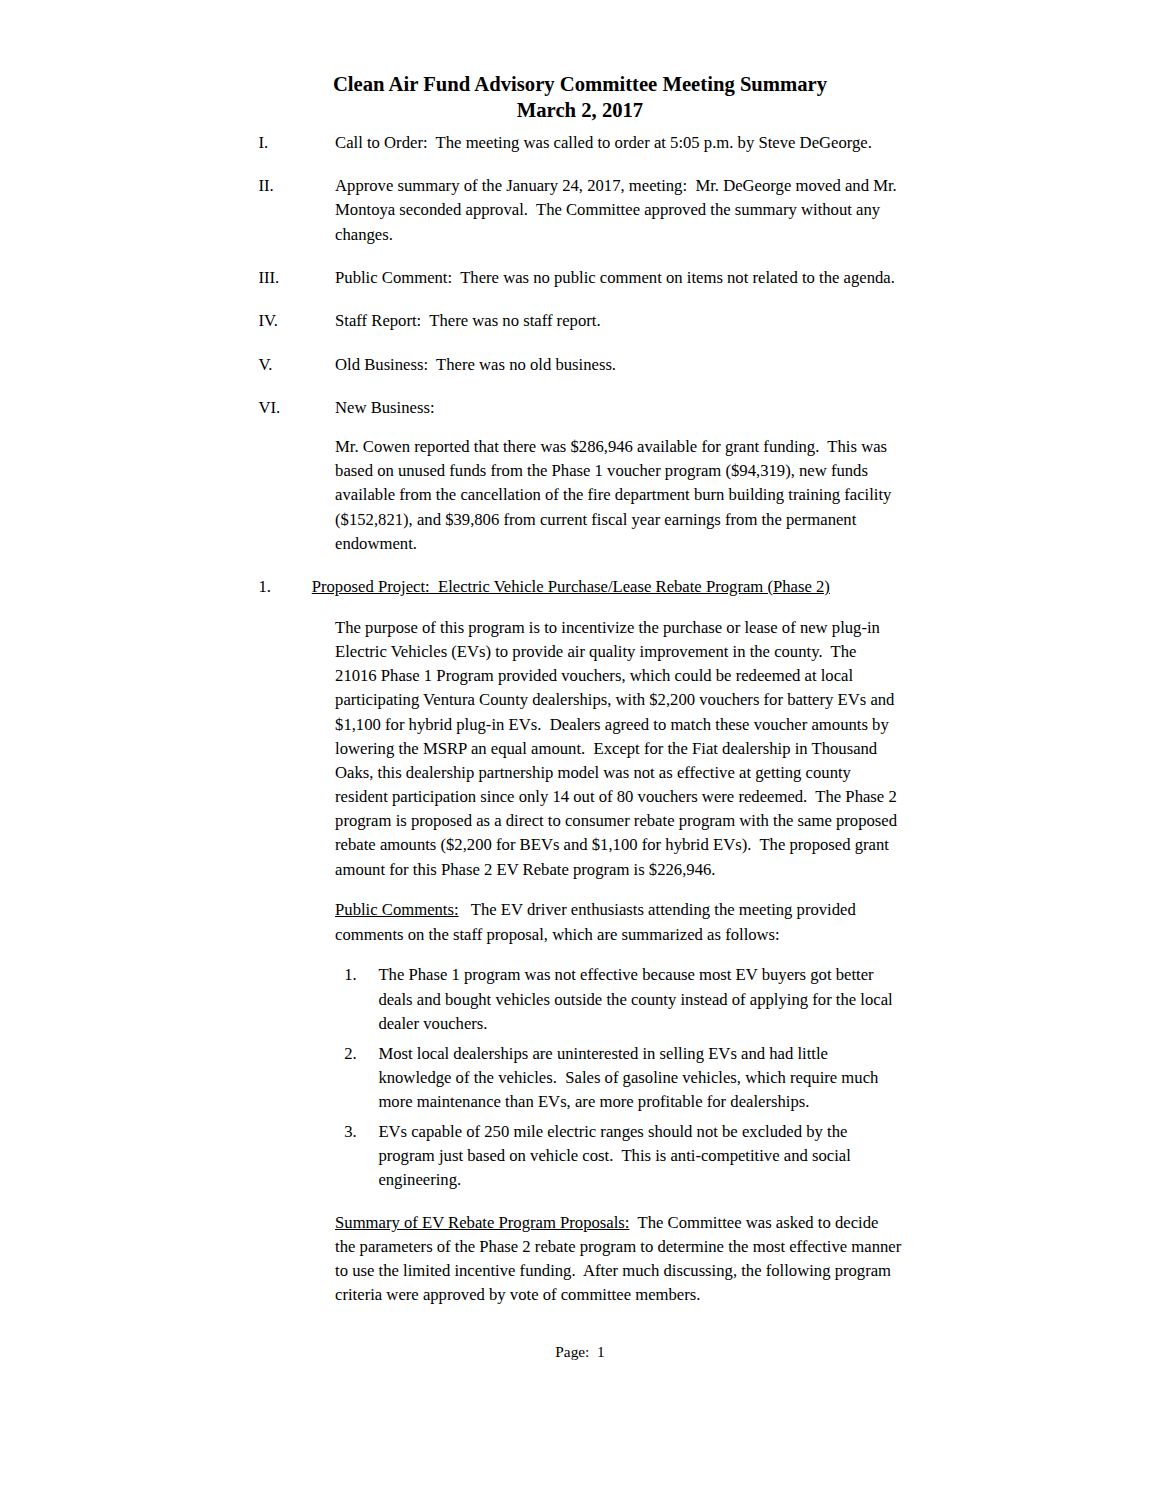Clean Air Fund Advisory Committee Meeting SummaryMarch 2, 2017
I.
Call to Order: The meeting was called to order at 5:05 p.m. by Steve DeGeorge.
II.
Approve summary of the January 24, 2017, meeting: Mr. DeGeorge moved and Mr. Montoya seconded approval. The Committee approved the summary without any changes.
III.
Public Comment: There was no public comment on items not related to the agenda.
IV.
Staff Report: There was no staff report.
V.
Old Business: There was no old business.
VI.
New Business:
Mr. Cowen reported that there was $286,946 available for grant funding. This was based on unused funds from the Phase 1 voucher program ($94,319), new funds available from the cancellation of the fire department burn building training facility ($152,821), and $39,806 from current fiscal year earnings from the permanent endowment.
1. Proposed Project: Electric Vehicle Purchase/Lease Rebate Program (Phase 2)
The purpose of this program is to incentivize the purchase or lease of new plug-in Electric Vehicles (EVs) to provide air quality improvement in the county. The 21016 Phase 1 Program provided vouchers, which could be redeemed at local participating Ventura County dealerships, with $2,200 vouchers for battery EVs and $1,100 for hybrid plug-in EVs. Dealers agreed to match these voucher amounts by lowering the MSRP an equal amount. Except for the Fiat dealership in Thousand Oaks, this dealership partnership model was not as effective at getting county resident participation since only 14 out of 80 vouchers were redeemed. The Phase 2 program is proposed as a direct to consumer rebate program with the same proposed rebate amounts ($2,200 for BEVs and $1,100 for hybrid EVs). The proposed grant amount for this Phase 2 EV Rebate program is $226,946.
Public Comments: The EV driver enthusiasts attending the meeting provided comments on the staff proposal, which are summarized as follows:
1. The Phase 1 program was not effective because most EV buyers got better deals and bought vehicles outside the county instead of applying for the local dealer vouchers.
2. Most local dealerships are uninterested in selling EVs and had little knowledge of the vehicles. Sales of gasoline vehicles, which require much more maintenance than EVs, are more profitable for dealerships.
3. EVs capable of 250 mile electric ranges should not be excluded by the program just based on vehicle cost. This is anti-competitive and social engineering.
Summary of EV Rebate Program Proposals: The Committee was asked to decide the parameters of the Phase 2 rebate program to determine the most effective manner to use the limited incentive funding. After much discussing, the following program criteria were approved by vote of committee members.
Page: 1